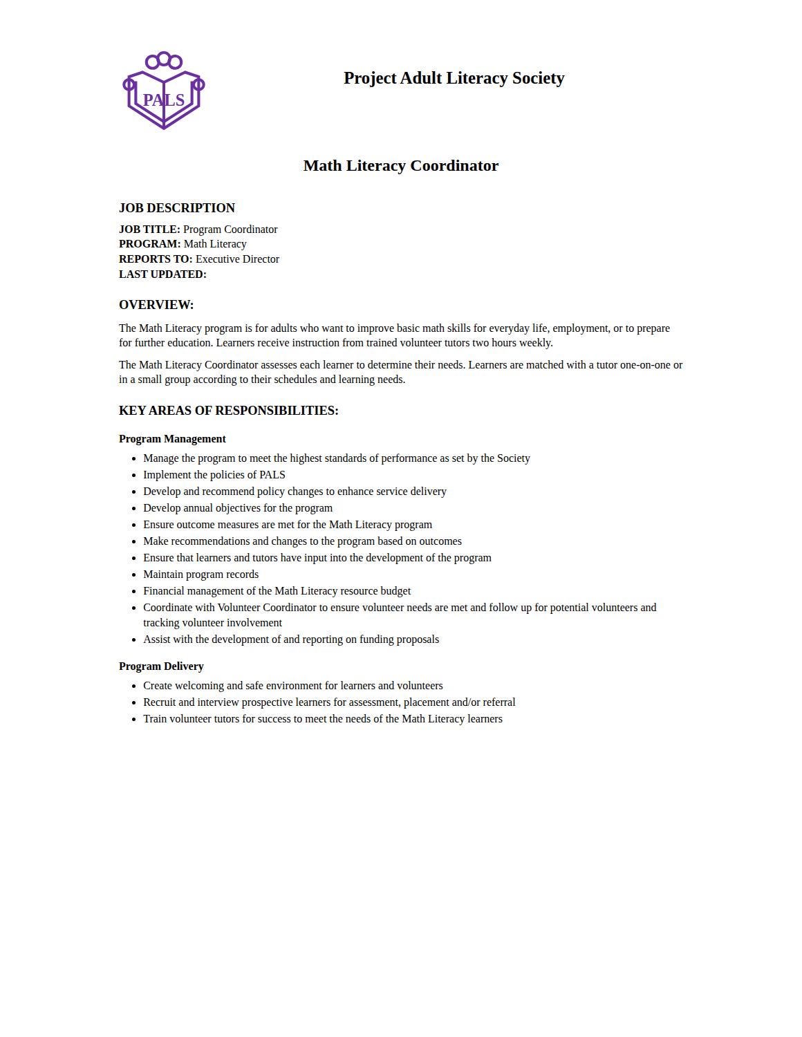PALS
Project Adult Literacy Society
Math Literacy Coordinator
JOB DESCRIPTION
JOB TITLE: Program Coordinator
PROGRAM: Math Literacy
REPORTS TO: Executive Director
LAST UPDATED:
OVERVIEW:
The Math Literacy program is for adults who want to improve basic math skills for everyday life, employment, or to prepare for further education. Learners receive instruction from trained volunteer tutors two hours weekly.
The Math Literacy Coordinator assesses each learner to determine their needs. Learners are matched with a tutor one-on-one or in a small group according to their schedules and learning needs.
KEY AREAS OF RESPONSIBILITIES:
Program Management
Manage the program to meet the highest standards of performance as set by the Society
Implement the policies of PALS
Develop and recommend policy changes to enhance service delivery
Develop annual objectives for the program
Ensure outcome measures are met for the Math Literacy program
Make recommendations and changes to the program based on outcomes
Ensure that learners and tutors have input into the development of the program
Maintain program records
Financial management of the Math Literacy resource budget
Coordinate with Volunteer Coordinator to ensure volunteer needs are met and follow up for potential volunteers and tracking volunteer involvement
Assist with the development of and reporting on funding proposals
Program Delivery
Create welcoming and safe environment for learners and volunteers
Recruit and interview prospective learners for assessment, placement and/or referral
Train volunteer tutors for success to meet the needs of the Math Literacy learners